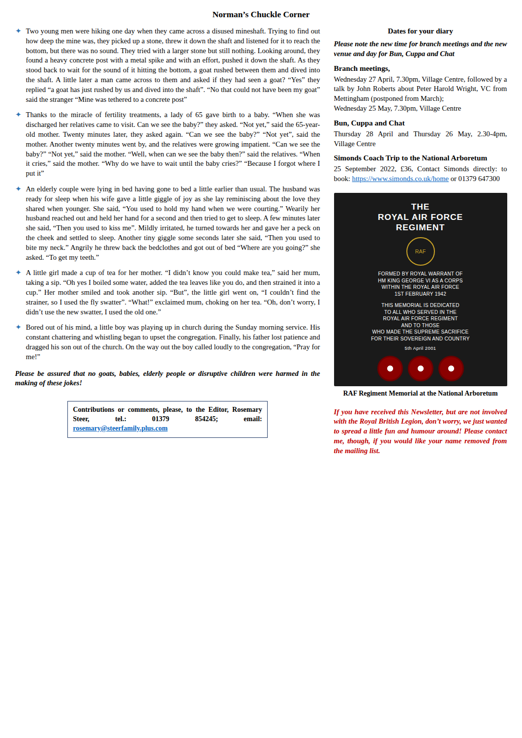Norman’s Chuckle Corner
Two young men were hiking one day when they came across a disused mineshaft. Trying to find out how deep the mine was, they picked up a stone, threw it down the shaft and listened for it to reach the bottom, but there was no sound. They tried with a larger stone but still nothing. Looking around, they found a heavy concrete post with a metal spike and with an effort, pushed it down the shaft. As they stood back to wait for the sound of it hitting the bottom, a goat rushed between them and dived into the shaft. A little later a man came across to them and asked if they had seen a goat? “Yes” they replied “a goat has just rushed by us and dived into the shaft”. “No that could not have been my goat” said the stranger “Mine was tethered to a concrete post”
Thanks to the miracle of fertility treatments, a lady of 65 gave birth to a baby. “When she was discharged her relatives came to visit. Can we see the baby?” they asked. “Not yet,” said the 65-year-old mother. Twenty minutes later, they asked again. “Can we see the baby?” “Not yet”, said the mother. Another twenty minutes went by, and the relatives were growing impatient. “Can we see the baby?” “Not yet,” said the mother. “Well, when can we see the baby then?” said the relatives. “When it cries,” said the mother. “Why do we have to wait until the baby cries?” “Because I forgot where I put it”
An elderly couple were lying in bed having gone to bed a little earlier than usual. The husband was ready for sleep when his wife gave a little giggle of joy as she lay reminiscing about the love they shared when younger. She said, “You used to hold my hand when we were courting.” Wearily her husband reached out and held her hand for a second and then tried to get to sleep. A few minutes later she said, “Then you used to kiss me”. Mildly irritated, he turned towards her and gave her a peck on the cheek and settled to sleep. Another tiny giggle some seconds later she said, “Then you used to bite my neck.” Angrily he threw back the bedclothes and got out of bed “Where are you going?” she asked. “To get my teeth.”
A little girl made a cup of tea for her mother. “I didn’t know you could make tea,” said her mum, taking a sip. “Oh yes I boiled some water, added the tea leaves like you do, and then strained it into a cup.” Her mother smiled and took another sip. “But”, the little girl went on, “I couldn’t find the strainer, so I used the fly swatter”. “What!” exclaimed mum, choking on her tea. “Oh, don’t worry, I didn’t use the new swatter, I used the old one.”
Bored out of his mind, a little boy was playing up in church during the Sunday morning service. His constant chattering and whistling began to upset the congregation. Finally, his father lost patience and dragged his son out of the church. On the way out the boy called loudly to the congregation, “Pray for me!”
Please be assured that no goats, babies, elderly people or disruptive children were harmed in the making of these jokes!
Contributions or comments, please, to the Editor, Rosemary Steer, tel.: 01379 854245; email: rosemary@steerfamily.plus.com
Dates for your diary
Please note the new time for branch meetings and the new venue and day for Bun, Cuppa and Chat
Branch meetings,
Wednesday 27 April, 7.30pm, Village Centre, followed by a talk by John Roberts about Peter Harold Wright, VC from Mettingham (postponed from March);
Wednesday 25 May, 7.30pm, Village Centre
Bun, Cuppa and Chat
Thursday 28 April and Thursday 26 May, 2.30-4pm, Village Centre
Simonds Coach Trip to the National Arboretum
25 September 2022, £36, Contact Simonds directly: to book: https://www.simonds.co.uk/home or 01379 647300
THE
ROYAL AIR FORCE
REGIMENT
RAF
Formed by Royal Warrant of
HM King George VI as a Corps
within the Royal Air Force
1st February 1942
This memorial is dedicated
to all who served in the
Royal Air Force Regiment
and to those
who made the supreme sacrifice
for their Sovereign and Country
5th April 2001
RAF Regiment Memorial at the National Arboretum
If you have received this Newsletter, but are not involved with the Royal British Legion, don’t worry, we just wanted to spread a little fun and humour around! Please contact me, though, if you would like your name removed from the mailing list.